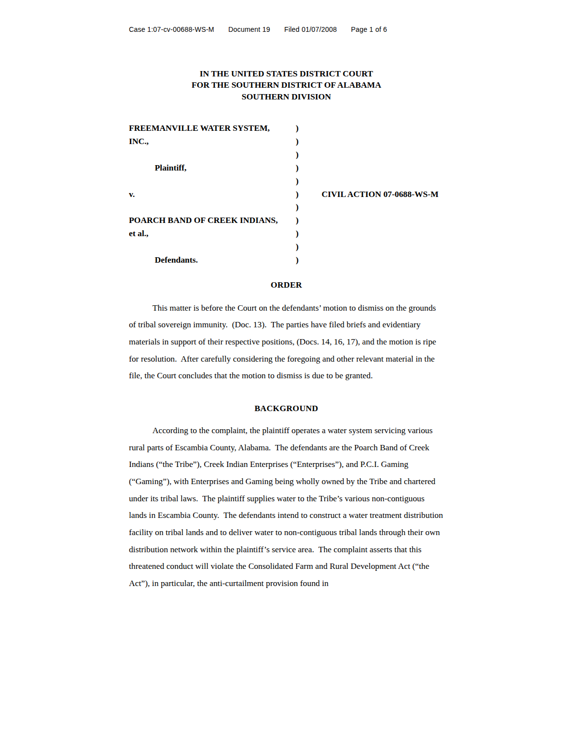Case 1:07-cv-00688-WS-M Document 19 Filed 01/07/2008 Page 1 of 6
IN THE UNITED STATES DISTRICT COURT
FOR THE SOUTHERN DISTRICT OF ALABAMA
SOUTHERN DIVISION
| FREEMANVILLE WATER SYSTEM, INC., | ) ) | |
| | ) | |
| Plaintiff, | ) | |
| | ) | |
| v. | ) | CIVIL ACTION 07-0688-WS-M |
| | ) | |
| POARCH BAND OF CREEK INDIANS, et al., | ) ) | |
| | ) | |
| Defendants. | ) | |
ORDER
This matter is before the Court on the defendants’ motion to dismiss on the grounds of tribal sovereign immunity. (Doc. 13). The parties have filed briefs and evidentiary materials in support of their respective positions, (Docs. 14, 16, 17), and the motion is ripe for resolution. After carefully considering the foregoing and other relevant material in the file, the Court concludes that the motion to dismiss is due to be granted.
BACKGROUND
According to the complaint, the plaintiff operates a water system servicing various rural parts of Escambia County, Alabama. The defendants are the Poarch Band of Creek Indians (“the Tribe”), Creek Indian Enterprises (“Enterprises”), and P.C.I. Gaming (“Gaming”), with Enterprises and Gaming being wholly owned by the Tribe and chartered under its tribal laws. The plaintiff supplies water to the Tribe’s various non-contiguous lands in Escambia County. The defendants intend to construct a water treatment distribution facility on tribal lands and to deliver water to non-contiguous tribal lands through their own distribution network within the plaintiff’s service area. The complaint asserts that this threatened conduct will violate the Consolidated Farm and Rural Development Act (“the Act”), in particular, the anti-curtailment provision found in